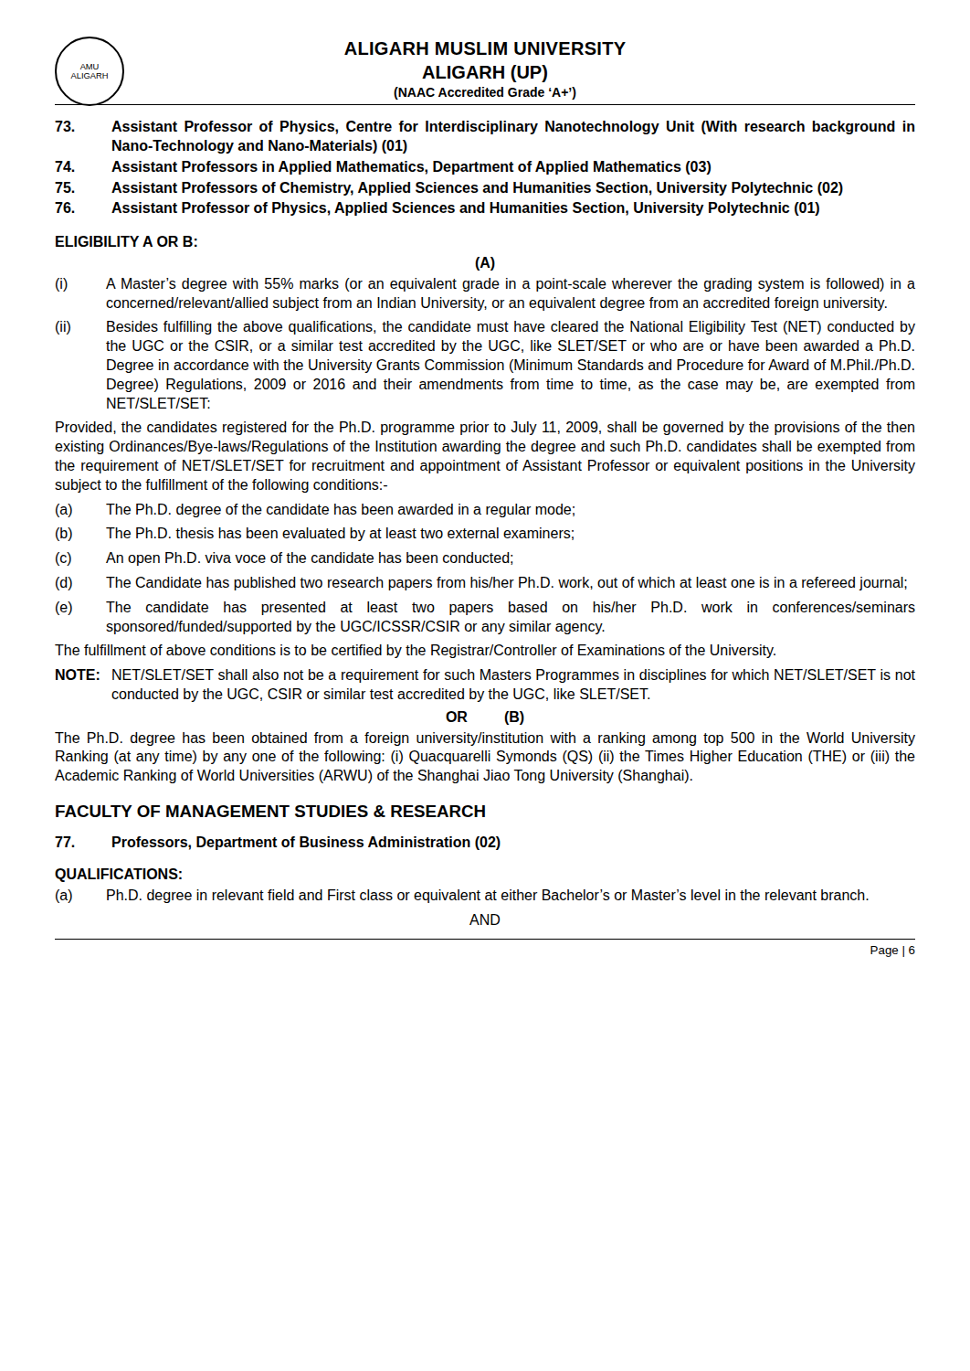AMU
ALIGARH
ALIGARH MUSLIM UNIVERSITY
ALIGARH (UP)
(NAAC Accredited Grade ‘A+’)
73. Assistant Professor of Physics, Centre for Interdisciplinary Nanotechnology Unit (With research background in Nano-Technology and Nano-Materials) (01)
74. Assistant Professors in Applied Mathematics, Department of Applied Mathematics (03)
75. Assistant Professors of Chemistry, Applied Sciences and Humanities Section, University Polytechnic (02)
76. Assistant Professor of Physics, Applied Sciences and Humanities Section, University Polytechnic (01)
ELIGIBILITY A OR B:
(A)
| (i) | A Master’s degree with 55% marks (or an equivalent grade in a point-scale wherever the grading system is followed) in a concerned/relevant/allied subject from an Indian University, or an equivalent degree from an accredited foreign university. |
| (ii) | Besides fulfilling the above qualifications, the candidate must have cleared the National Eligibility Test (NET) conducted by the UGC or the CSIR, or a similar test accredited by the UGC, like SLET/SET or who are or have been awarded a Ph.D. Degree in accordance with the University Grants Commission (Minimum Standards and Procedure for Award of M.Phil./Ph.D. Degree) Regulations, 2009 or 2016 and their amendments from time to time, as the case may be, are exempted from NET/SLET/SET: |
Provided, the candidates registered for the Ph.D. programme prior to July 11, 2009, shall be governed by the provisions of the then existing Ordinances/Bye-laws/Regulations of the Institution awarding the degree and such Ph.D. candidates shall be exempted from the requirement of NET/SLET/SET for recruitment and appointment of Assistant Professor or equivalent positions in the University subject to the fulfillment of the following conditions:-
| (a) | The Ph.D. degree of the candidate has been awarded in a regular mode; |
| (b) | The Ph.D. thesis has been evaluated by at least two external examiners; |
| (c) | An open Ph.D. viva voce of the candidate has been conducted; |
| (d) | The Candidate has published two research papers from his/her Ph.D. work, out of which at least one is in a refereed journal; |
| (e) | The candidate has presented at least two papers based on his/her Ph.D. work in conferences/seminars sponsored/funded/supported by the UGC/ICSSR/CSIR or any similar agency. |
The fulfillment of above conditions is to be certified by the Registrar/Controller of Examinations of the University.
NOTE: NET/SLET/SET shall also not be a requirement for such Masters Programmes in disciplines for which NET/SLET/SET is not conducted by the UGC, CSIR or similar test accredited by the UGC, like SLET/SET.
OR(B)
The Ph.D. degree has been obtained from a foreign university/institution with a ranking among top 500 in the World University Ranking (at any time) by any one of the following: (i) Quacquarelli Symonds (QS) (ii) the Times Higher Education (THE) or (iii) the Academic Ranking of World Universities (ARWU) of the Shanghai Jiao Tong University (Shanghai).
FACULTY OF MANAGEMENT STUDIES & RESEARCH
77. Professors, Department of Business Administration (02)
QUALIFICATIONS:
| (a) | Ph.D. degree in relevant field and First class or equivalent at either Bachelor’s or Master’s level in the relevant branch. |
AND
Page | 6